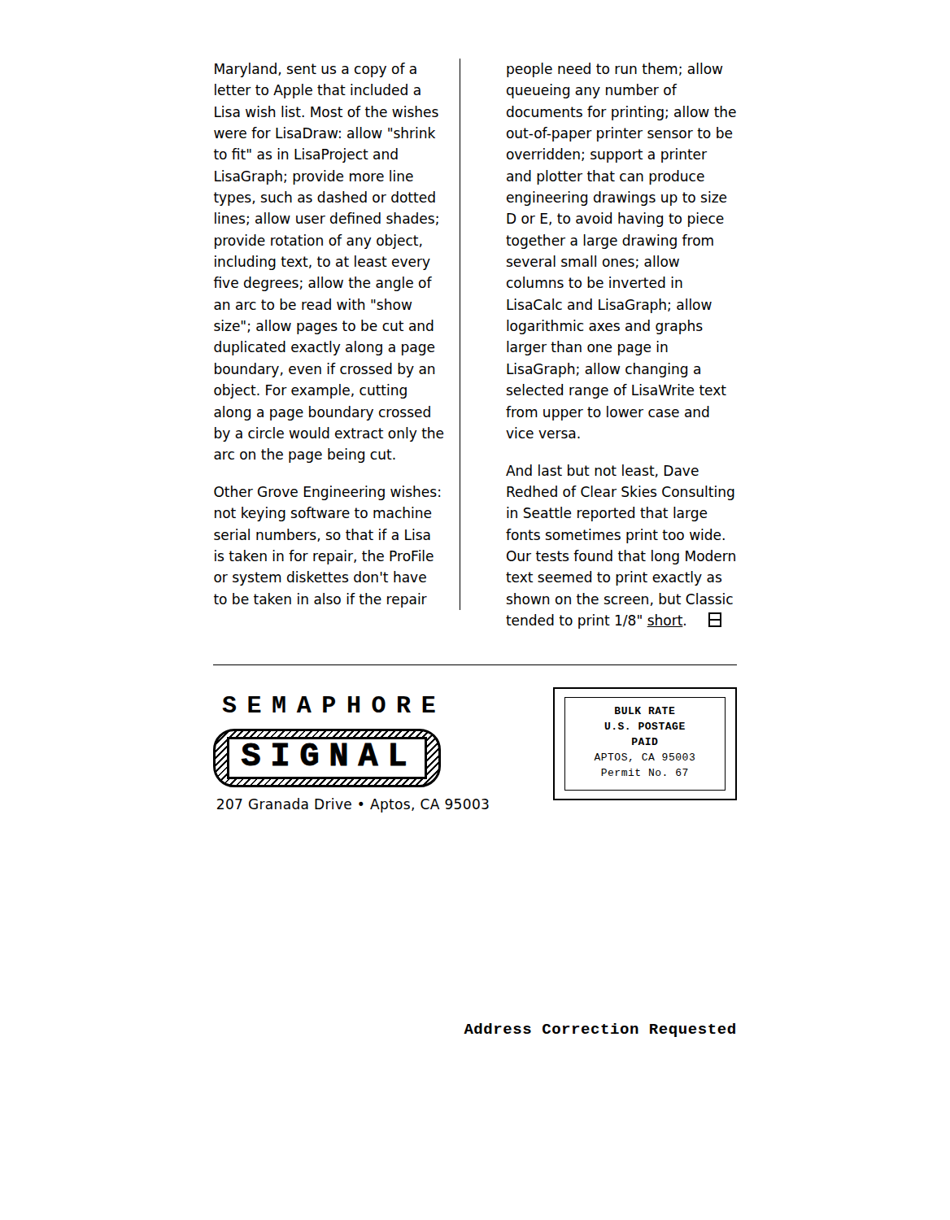Maryland, sent us a copy of a letter to Apple that included a Lisa wish list. Most of the wishes were for LisaDraw: allow "shrink to fit" as in LisaProject and LisaGraph; provide more line types, such as dashed or dotted lines; allow user defined shades; provide rotation of any object, including text, to at least every five degrees; allow the angle of an arc to be read with "show size"; allow pages to be cut and duplicated exactly along a page boundary, even if crossed by an object. For example, cutting along a page boundary crossed by a circle would extract only the arc on the page being cut.
Other Grove Engineering wishes: not keying software to machine serial numbers, so that if a Lisa is taken in for repair, the ProFile or system diskettes don't have to be taken in also if the repair
people need to run them; allow queueing any number of documents for printing; allow the out-of-paper printer sensor to be overridden; support a printer and plotter that can produce engineering drawings up to size D or E, to avoid having to piece together a large drawing from several small ones; allow columns to be inverted in LisaCalc and LisaGraph; allow logarithmic axes and graphs larger than one page in LisaGraph; allow changing a selected range of LisaWrite text from upper to lower case and vice versa.
And last but not least, Dave Redhed of Clear Skies Consulting in Seattle reported that large fonts sometimes print too wide. Our tests found that long Modern text seemed to print exactly as shown on the screen, but Classic tended to print 1/8" short.
Semaphore
Signal
207 Granada Drive • Aptos, CA 95003
BULK RATE
U.S. POSTAGE
PAID
APTOS, CA 95003
Permit No. 67
Address Correction Requested